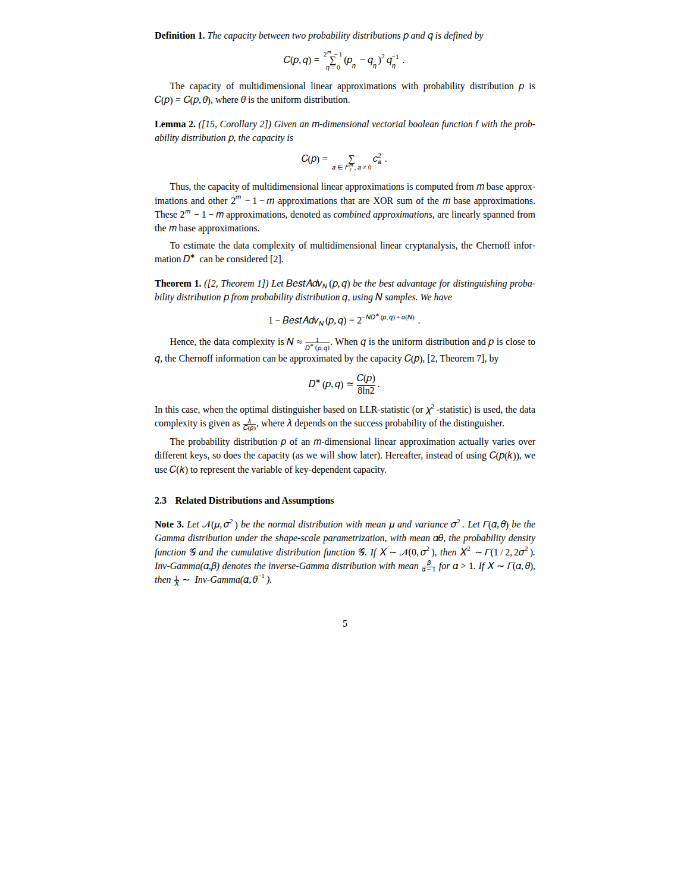Definition 1. The capacity between two probability distributions p and q is defined by
C(p,q) = ∑ η=0 2m−1 (pη−qη) 2 qη−1 .
The capacity of multidimensional linear approximations with probability distribution p is C(p)=C(p,θ), where θ is the uniform distribution.
Lemma 2. ([15, Corollary 2]) Given an m-dimensional vectorial boolean function f with the probability distribution p, the capacity is
C(p) = ∑ a∈F2m,a≠0 ca2 .
Thus, the capacity of multidimensional linear approximations is computed from m base approximations and other 2m−1−m approximations that are XOR sum of the m base approximations. These 2m−1−m approximations, denoted as combined approximations, are linearly spanned from the m base approximations.
To estimate the data complexity of multidimensional linear cryptanalysis, the Chernoff information D∗ can be considered [2].
Theorem 1. ([2, Theorem 1]) Let BestAdvN(p,q) be the best advantage for distinguishing probability distribution p from probability distribution q, using N samples. We have
1− BestAdvN(p,q) = 2−ND∗(p,q)+o(N) .
Hence, the data complexity is N≈1D∗(p,q). When q is the uniform distribution and p is close to q, the Chernoff information can be approximated by the capacity C(p), [2, Theorem 7], by
D∗(p,q) ≃ C(p) 8ln⁡2 .
In this case, when the optimal distinguisher based on LLR-statistic (or χ2-statistic) is used, the data complexity is given as λC(p), where λ depends on the success probability of the distinguisher.
The probability distribution p of an m-dimensional linear approximation actually varies over different keys, so does the capacity (as we will show later). Hereafter, instead of using C(p(k)), we use C(k) to represent the variable of key-dependent capacity.
2.3 Related Distributions and Assumptions
Note 3. Let 𝒩(μ,σ2) be the normal distribution with mean μ and variance σ2. Let Γ(α,θ) be the Gamma distribution under the shape-scale parametrization, with mean αθ, the probability density function 𝒢 and the cumulative distribution function 𝒢. If X∼𝒩(0,σ2), then X2∼Γ(1/2,2σ2). Inv-Gamma(α,β) denotes the inverse-Gamma distribution with mean βα−1 for α>1. If X∼Γ(α,θ), then 1X∼ Inv-Gamma(α,θ−1).
5